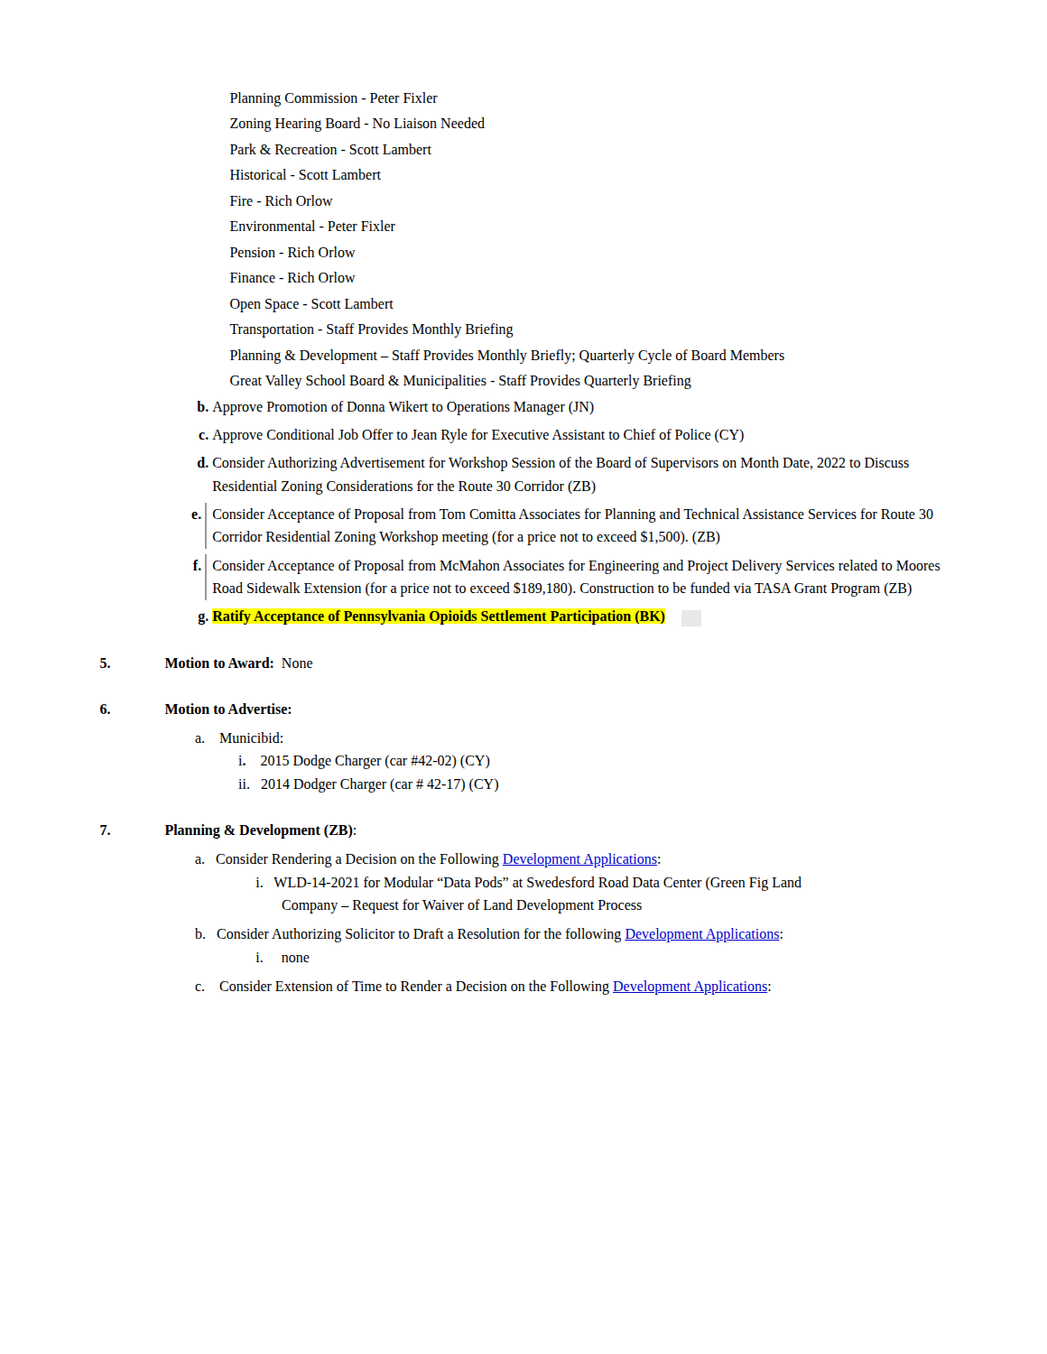Planning Commission - Peter Fixler
Zoning Hearing Board - No Liaison Needed
Park & Recreation - Scott Lambert
Historical - Scott Lambert
Fire - Rich Orlow
Environmental - Peter Fixler
Pension - Rich Orlow
Finance - Rich Orlow
Open Space - Scott Lambert
Transportation - Staff Provides Monthly Briefing
Planning & Development – Staff Provides Monthly Briefly; Quarterly Cycle of Board Members
Great Valley School Board & Municipalities - Staff Provides Quarterly Briefing
Approve Promotion of Donna Wikert to Operations Manager (JN)
Approve Conditional Job Offer to Jean Ryle for Executive Assistant to Chief of Police (CY)
Consider Authorizing Advertisement for Workshop Session of the Board of Supervisors on Month Date, 2022 to Discuss Residential Zoning Considerations for the Route 30 Corridor (ZB)
Consider Acceptance of Proposal from Tom Comitta Associates for Planning and Technical Assistance Services for Route 30 Corridor Residential Zoning Workshop meeting (for a price not to exceed $1,500). (ZB)
Consider Acceptance of Proposal from McMahon Associates for Engineering and Project Delivery Services related to Moores Road Sidewalk Extension (for a price not to exceed $189,180). Construction to be funded via TASA Grant Program (ZB)
Ratify Acceptance of Pennsylvania Opioids Settlement Participation (BK)
5.
Motion to Award: None
6.
Motion to Advertise:
a. Municibid:
i. 2015 Dodge Charger (car #42-02) (CY)
ii. 2014 Dodger Charger (car # 42-17) (CY)
7.
Planning & Development (ZB):
a. Consider Rendering a Decision on the Following Development Applications:
i. WLD-14-2021 for Modular “Data Pods” at Swedesford Road Data Center (Green Fig Land
Company – Request for Waiver of Land Development Process
b. Consider Authorizing Solicitor to Draft a Resolution for the following Development Applications:
i. none
c. Consider Extension of Time to Render a Decision on the Following Development Applications: